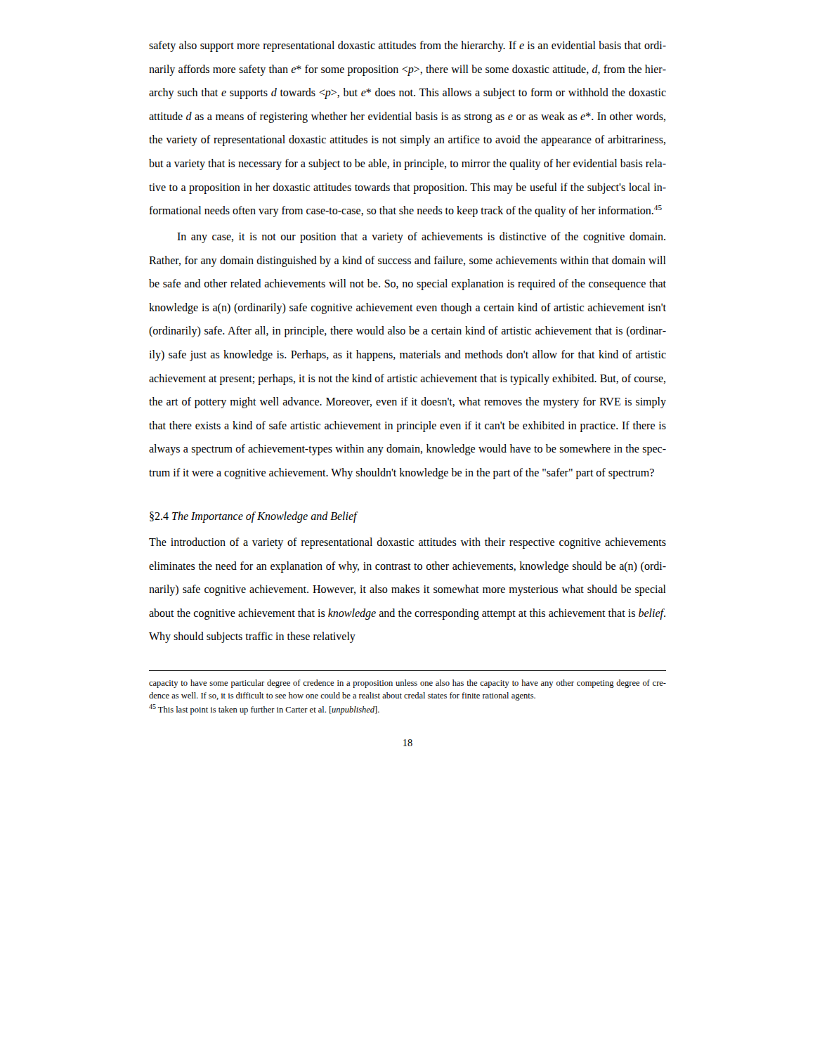safety also support more representational doxastic attitudes from the hierarchy. If e is an evidential basis that ordinarily affords more safety than e* for some proposition <p>, there will be some doxastic attitude, d, from the hierarchy such that e supports d towards <p>, but e* does not. This allows a subject to form or withhold the doxastic attitude d as a means of registering whether her evidential basis is as strong as e or as weak as e*. In other words, the variety of representational doxastic attitudes is not simply an artifice to avoid the appearance of arbitrariness, but a variety that is necessary for a subject to be able, in principle, to mirror the quality of her evidential basis relative to a proposition in her doxastic attitudes towards that proposition. This may be useful if the subject's local informational needs often vary from case-to-case, so that she needs to keep track of the quality of her information.45
In any case, it is not our position that a variety of achievements is distinctive of the cognitive domain. Rather, for any domain distinguished by a kind of success and failure, some achievements within that domain will be safe and other related achievements will not be. So, no special explanation is required of the consequence that knowledge is a(n) (ordinarily) safe cognitive achievement even though a certain kind of artistic achievement isn't (ordinarily) safe. After all, in principle, there would also be a certain kind of artistic achievement that is (ordinarily) safe just as knowledge is. Perhaps, as it happens, materials and methods don't allow for that kind of artistic achievement at present; perhaps, it is not the kind of artistic achievement that is typically exhibited. But, of course, the art of pottery might well advance. Moreover, even if it doesn't, what removes the mystery for RVE is simply that there exists a kind of safe artistic achievement in principle even if it can't be exhibited in practice. If there is always a spectrum of achievement-types within any domain, knowledge would have to be somewhere in the spectrum if it were a cognitive achievement. Why shouldn't knowledge be in the part of the "safer" part of spectrum?
§2.4 The Importance of Knowledge and Belief
The introduction of a variety of representational doxastic attitudes with their respective cognitive achievements eliminates the need for an explanation of why, in contrast to other achievements, knowledge should be a(n) (ordinarily) safe cognitive achievement. However, it also makes it somewhat more mysterious what should be special about the cognitive achievement that is knowledge and the corresponding attempt at this achievement that is belief. Why should subjects traffic in these relatively
capacity to have some particular degree of credence in a proposition unless one also has the capacity to have any other competing degree of credence as well. If so, it is difficult to see how one could be a realist about credal states for finite rational agents.
45 This last point is taken up further in Carter et al. [unpublished].
18